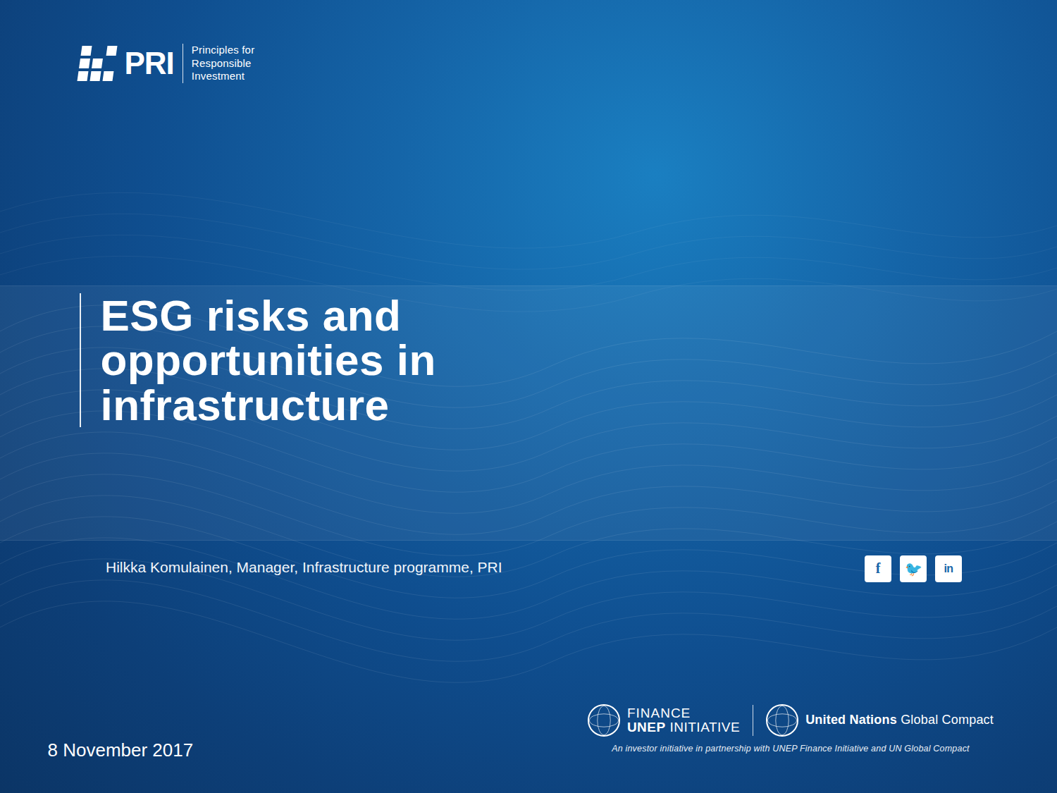PRI
Principles for
Responsible
Investment
ESG risks and
opportunities in
infrastructure
Hilkka Komulainen, Manager, Infrastructure programme, PRI
f 🐦 in
8 November 2017
FINANCE
UNEP INITIATIVE
United Nations Global Compact
An investor initiative in partnership with UNEP Finance Initiative and UN Global Compact